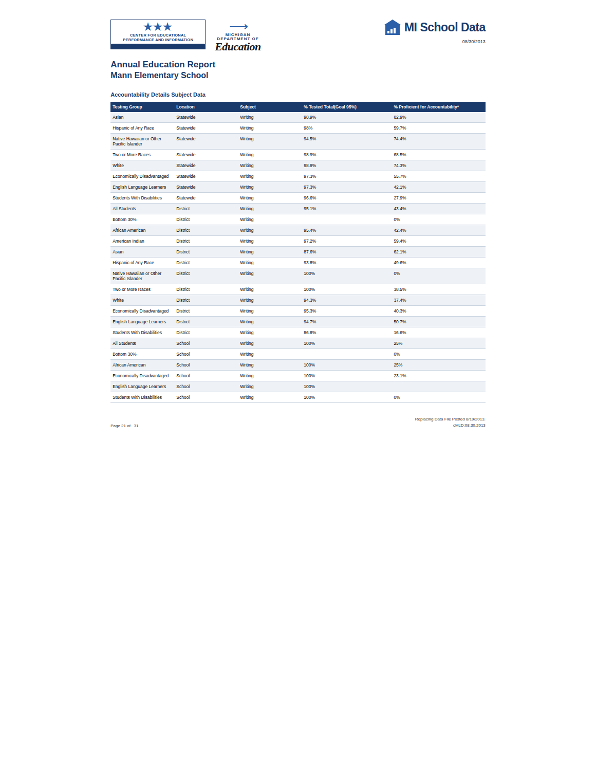★★★
CENTER FOR EDUCATIONAL
PERFORMANCE AND INFORMATION
⟶
MICHIGAN
DEPARTMENT OF
Education
MI School Data
08/30/2013
Annual Education Report
Mann Elementary School
Accountability Details Subject Data
| Testing Group | Location | Subject | % Tested Total(Goal 95%) | % Proficient for Accountability* |
| --- | --- | --- | --- | --- |
| Asian | Statewide | Writing | 98.9% | 82.9% |
| Hispanic of Any Race | Statewide | Writing | 98% | 59.7% |
| Native Hawaiian or Other Pacific Islander | Statewide | Writing | 94.5% | 74.4% |
| Two or More Races | Statewide | Writing | 98.9% | 68.5% |
| White | Statewide | Writing | 98.9% | 74.3% |
| Economically Disadvantaged | Statewide | Writing | 97.3% | 55.7% |
| English Language Learners | Statewide | Writing | 97.3% | 42.1% |
| Students With Disabilities | Statewide | Writing | 96.6% | 27.9% |
| All Students | District | Writing | 95.1% | 43.4% |
| Bottom 30% | District | Writing | | 0% |
| African American | District | Writing | 95.4% | 42.4% |
| American Indian | District | Writing | 97.2% | 59.4% |
| Asian | District | Writing | 87.6% | 62.1% |
| Hispanic of Any Race | District | Writing | 93.8% | 49.6% |
| Native Hawaiian or Other Pacific Islander | District | Writing | 100% | 0% |
| Two or More Races | District | Writing | 100% | 38.5% |
| White | District | Writing | 94.3% | 37.4% |
| Economically Disadvantaged | District | Writing | 95.3% | 40.3% |
| English Language Learners | District | Writing | 94.7% | 50.7% |
| Students With Disabilities | District | Writing | 86.8% | 16.6% |
| All Students | School | Writing | 100% | 25% |
| Bottom 30% | School | Writing | | 0% |
| African American | School | Writing | 100% | 25% |
| Economically Disadvantaged | School | Writing | 100% | 23.1% |
| English Language Learners | School | Writing | 100% | |
| Students With Disabilities | School | Writing | 100% | 0% |
Page 21 of 31
Replacing Data File Posted 8/19/2013.
cMcD:08.30.2013